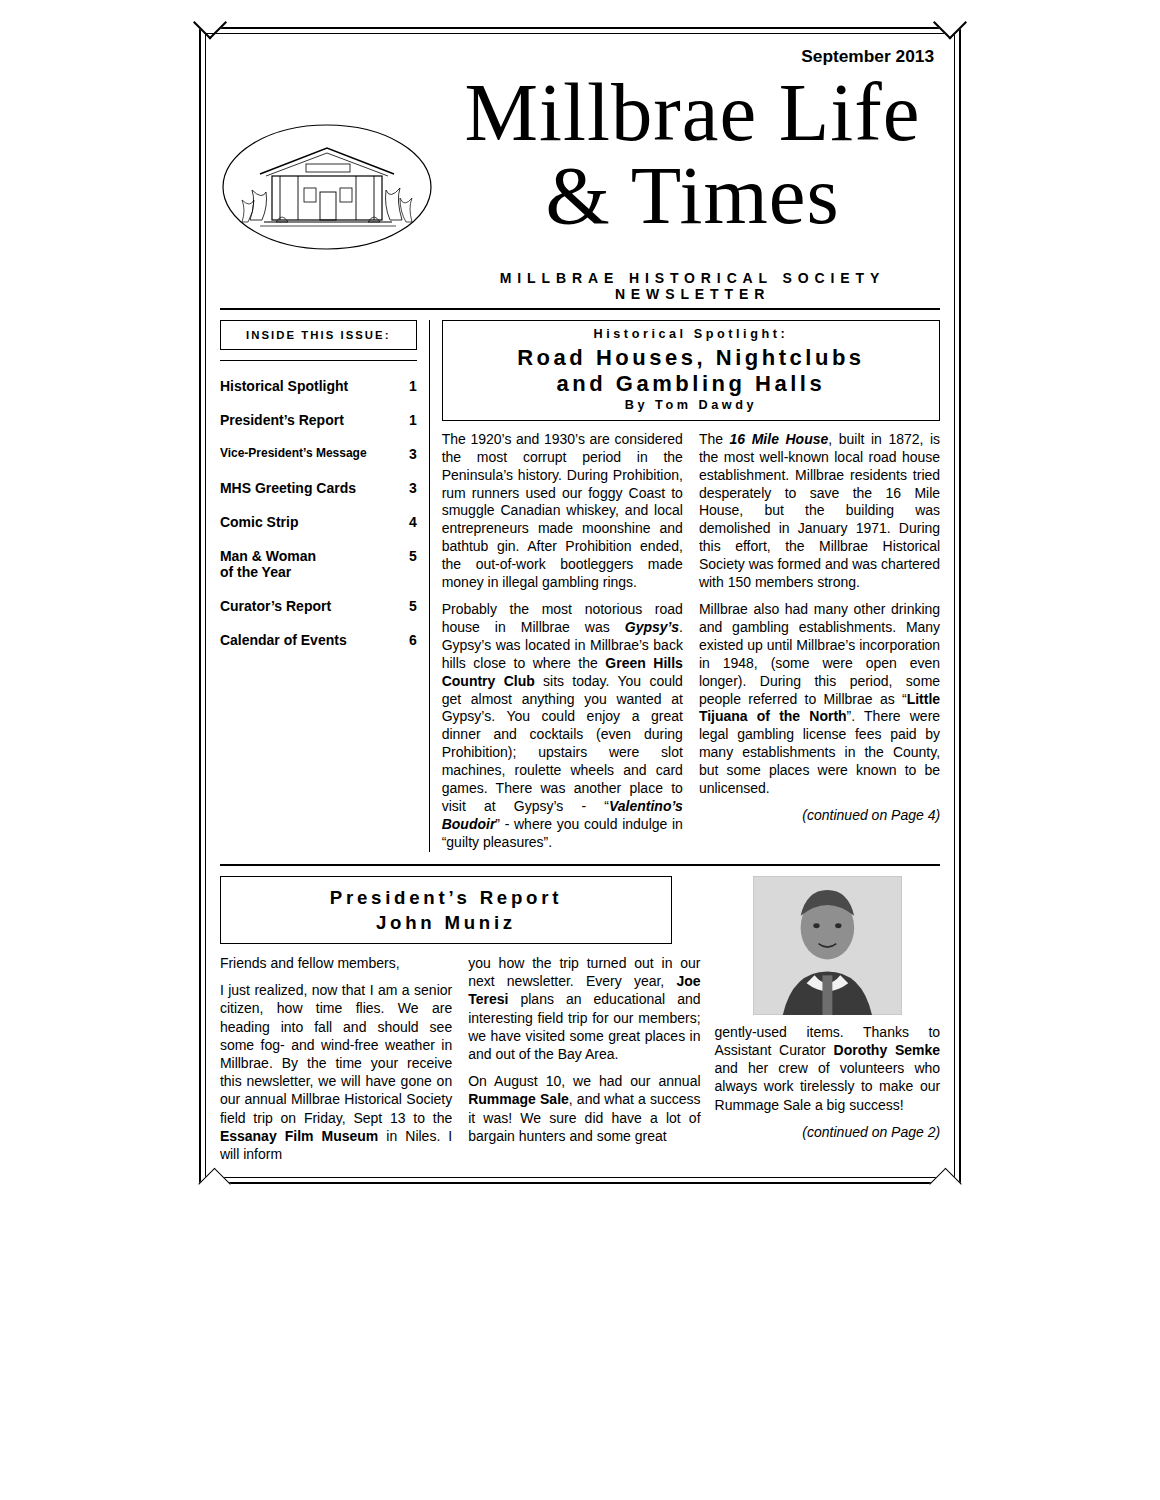September 2013
Millbrae Life & Times
Millbrae Historical Society Newsletter
Inside this issue:
| Historical Spotlight | 1 |
| President’s Report | 1 |
| Vice-President’s Message | 3 |
| MHS Greeting Cards | 3 |
| Comic Strip | 4 |
| Man & Woman of the Year | 5 |
| Curator’s Report | 5 |
| Calendar of Events | 6 |
Historical Spotlight:
Road Houses, Nightclubs
and Gambling Halls
By Tom Dawdy
The 1920’s and 1930’s are considered the most corrupt period in the Peninsula’s history. During Prohibition, rum runners used our foggy Coast to smuggle Canadian whiskey, and local entrepreneurs made moonshine and bathtub gin. After Prohibition ended, the out-of-work bootleggers made money in illegal gambling rings.
Probably the most notorious road house in Millbrae was Gypsy’s. Gypsy’s was located in Millbrae’s back hills close to where the Green Hills Country Club sits today. You could get almost anything you wanted at Gypsy’s. You could enjoy a great dinner and cocktails (even during Prohibition); upstairs were slot machines, roulette wheels and card games. There was another place to visit at Gypsy’s - “Valentino’s Boudoir” - where you could indulge in “guilty pleasures”.
The 16 Mile House, built in 1872, is the most well-known local road house establishment. Millbrae residents tried desperately to save the 16 Mile House, but the building was demolished in January 1971. During this effort, the Millbrae Historical Society was formed and was chartered with 150 members strong.
Millbrae also had many other drinking and gambling establishments. Many existed up until Millbrae’s incorporation in 1948, (some were open even longer). During this period, some people referred to Millbrae as “Little Tijuana of the North”. There were legal gambling license fees paid by many establishments in the County, but some places were known to be unlicensed.
(continued on Page 4)
President’s Report
John Muniz
Friends and fellow members,
I just realized, now that I am a senior citizen, how time flies. We are heading into fall and should see some fog- and wind-free weather in Millbrae. By the time your receive this newsletter, we will have gone on our annual Millbrae Historical Society field trip on Friday, Sept 13 to the Essanay Film Museum in Niles. I will inform
you how the trip turned out in our next newsletter. Every year, Joe Teresi plans an educational and interesting field trip for our members; we have visited some great places in and out of the Bay Area.
On August 10, we had our annual Rummage Sale, and what a success it was! We sure did have a lot of bargain hunters and some great
gently-used items. Thanks to Assistant Curator Dorothy Semke and her crew of volunteers who always work tirelessly to make our Rummage Sale a big success!
(continued on Page 2)